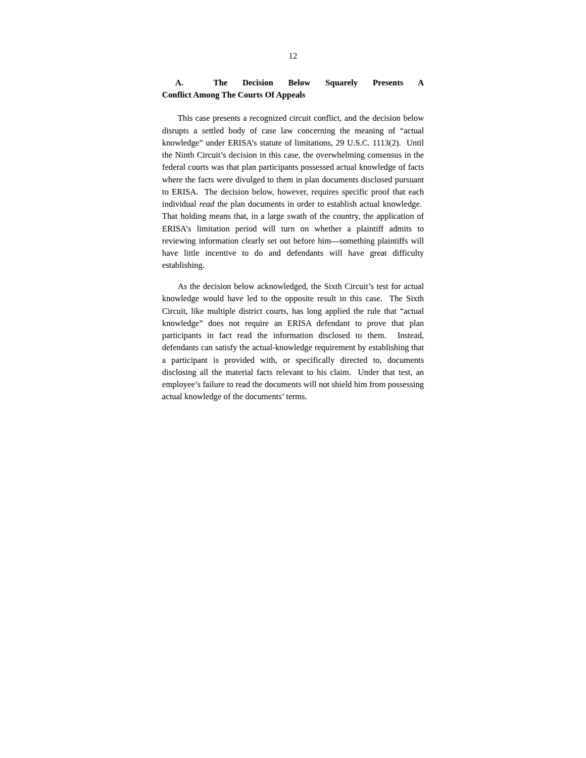12
A. The Decision Below Squarely Presents A Conflict Among The Courts Of Appeals
This case presents a recognized circuit conflict, and the decision below disrupts a settled body of case law concerning the meaning of “actual knowledge” under ERISA’s statute of limitations, 29 U.S.C. 1113(2). Until the Ninth Circuit’s decision in this case, the over­whelming consensus in the federal courts was that plan participants possessed actual knowledge of facts where the facts were divulged to them in plan docu­ments disclosed pursuant to ERISA. The decision below, however, requires specific proof that each indi­vidual read the plan documents in order to establish actual knowledge. That holding means that, in a large swath of the country, the application of ERISA’s limita­tion period will turn on whether a plaintiff admits to reviewing information clearly set out before him—something plaintiffs will have little incentive to do and defendants will have great difficulty establishing.
As the decision below acknowledged, the Sixth Cir­cuit’s test for actual knowledge would have led to the opposite result in this case. The Sixth Circuit, like multiple district courts, has long applied the rule that “actual knowledge” does not require an ERISA defend­ant to prove that plan participants in fact read the information disclosed to them. Instead, defendants can satisfy the actual-knowledge requirement by establish­ing that a participant is provided with, or specifically directed to, documents disclosing all the material facts relevant to his claim. Under that test, an employee’s failure to read the documents will not shield him from possessing actual knowledge of the documents’ terms.